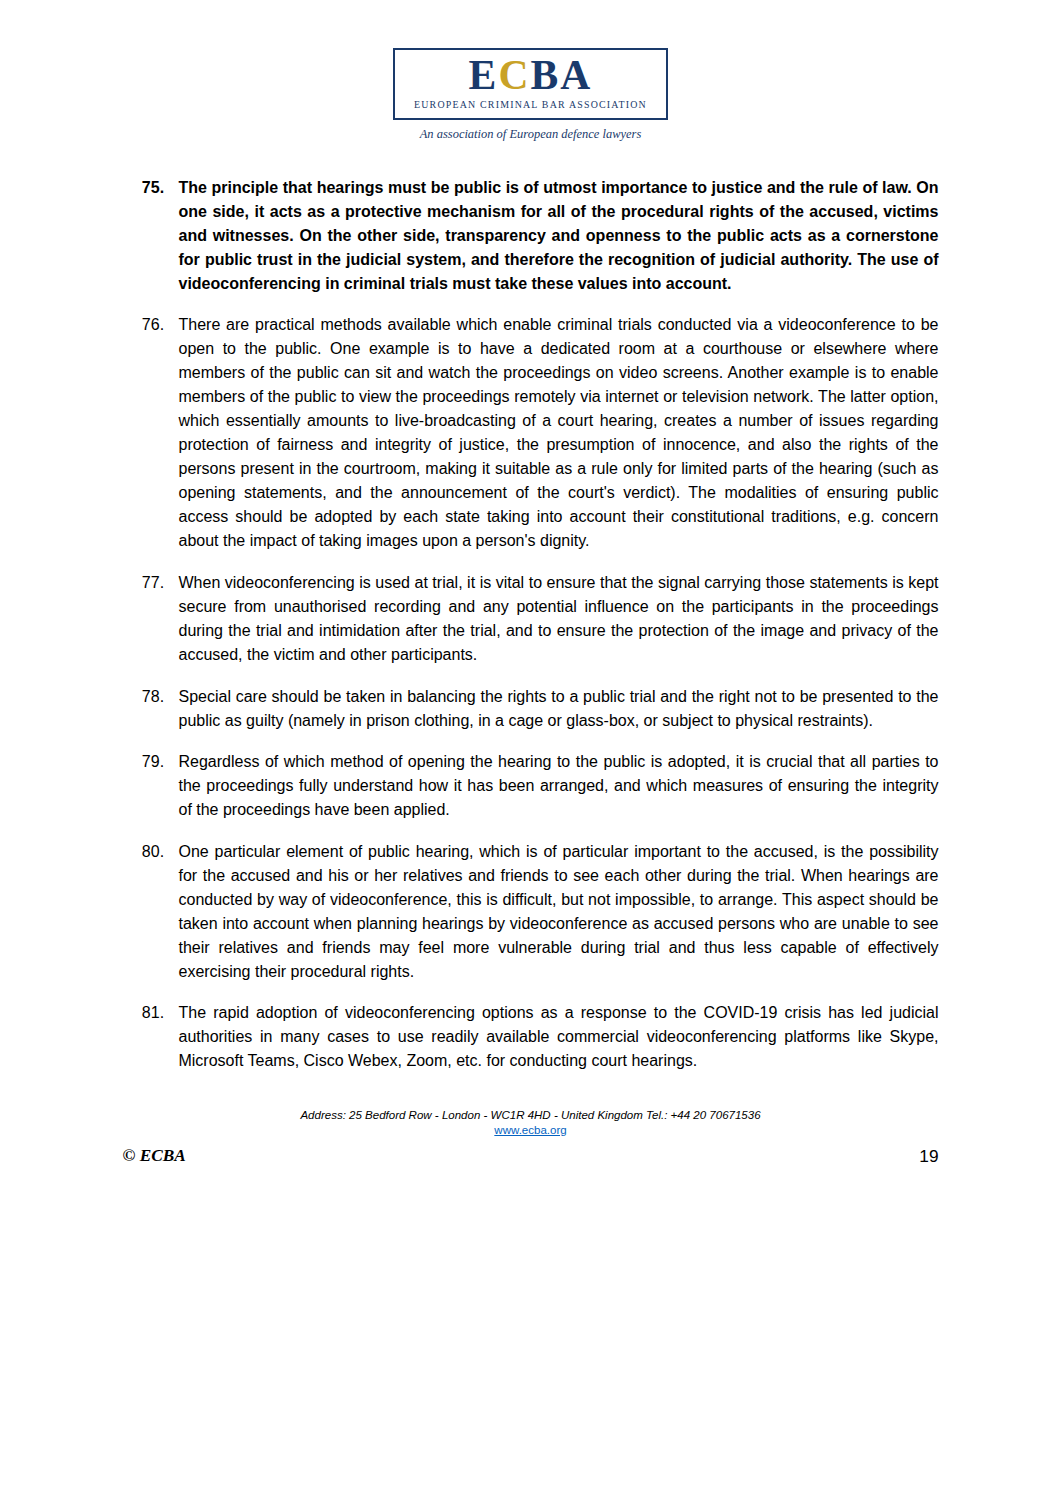ECBA
EUROPEAN CRIMINAL BAR ASSOCIATION
An association of European defence lawyers
75. The principle that hearings must be public is of utmost importance to justice and the rule of law. On one side, it acts as a protective mechanism for all of the procedural rights of the accused, victims and witnesses. On the other side, transparency and openness to the public acts as a cornerstone for public trust in the judicial system, and therefore the recognition of judicial authority. The use of videoconferencing in criminal trials must take these values into account.
76. There are practical methods available which enable criminal trials conducted via a videoconference to be open to the public. One example is to have a dedicated room at a courthouse or elsewhere where members of the public can sit and watch the proceedings on video screens. Another example is to enable members of the public to view the proceedings remotely via internet or television network. The latter option, which essentially amounts to live-broadcasting of a court hearing, creates a number of issues regarding protection of fairness and integrity of justice, the presumption of innocence, and also the rights of the persons present in the courtroom, making it suitable as a rule only for limited parts of the hearing (such as opening statements, and the announcement of the court's verdict). The modalities of ensuring public access should be adopted by each state taking into account their constitutional traditions, e.g. concern about the impact of taking images upon a person's dignity.
77. When videoconferencing is used at trial, it is vital to ensure that the signal carrying those statements is kept secure from unauthorised recording and any potential influence on the participants in the proceedings during the trial and intimidation after the trial, and to ensure the protection of the image and privacy of the accused, the victim and other participants.
78. Special care should be taken in balancing the rights to a public trial and the right not to be presented to the public as guilty (namely in prison clothing, in a cage or glass-box, or subject to physical restraints).
79. Regardless of which method of opening the hearing to the public is adopted, it is crucial that all parties to the proceedings fully understand how it has been arranged, and which measures of ensuring the integrity of the proceedings have been applied.
80. One particular element of public hearing, which is of particular important to the accused, is the possibility for the accused and his or her relatives and friends to see each other during the trial. When hearings are conducted by way of videoconference, this is difficult, but not impossible, to arrange. This aspect should be taken into account when planning hearings by videoconference as accused persons who are unable to see their relatives and friends may feel more vulnerable during trial and thus less capable of effectively exercising their procedural rights.
81. The rapid adoption of videoconferencing options as a response to the COVID-19 crisis has led judicial authorities in many cases to use readily available commercial videoconferencing platforms like Skype, Microsoft Teams, Cisco Webex, Zoom, etc. for conducting court hearings.
Address: 25 Bedford Row - London - WC1R 4HD - United Kingdom Tel.: +44 20 70671536
www.ecba.org
© ECBA 19